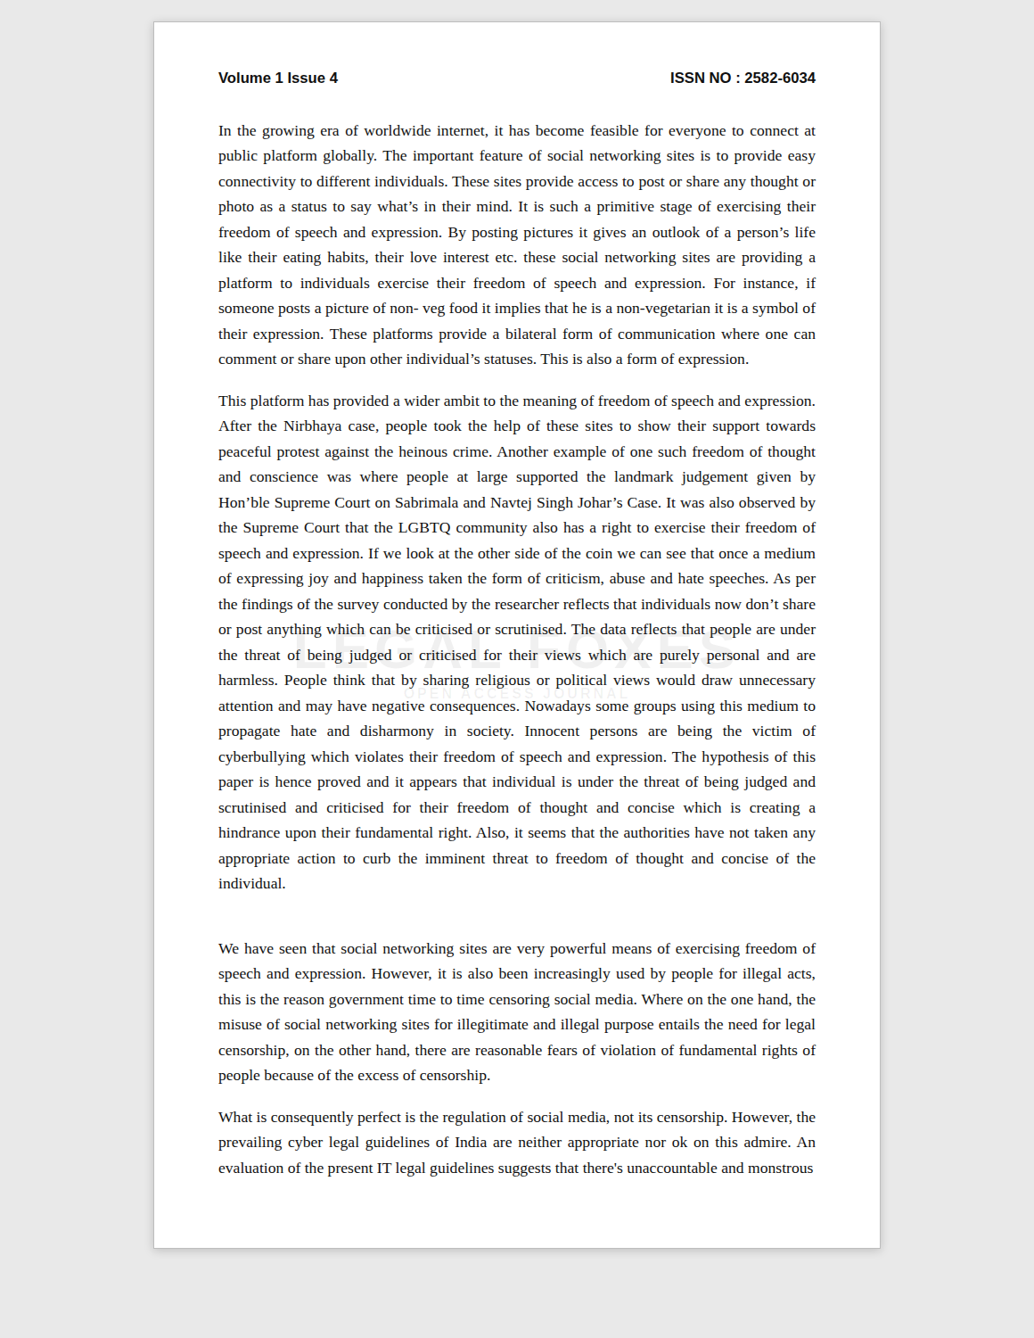LEGAL FOXESOPEN ACCESS JOURNAL
Volume 1 Issue 4 ISSN NO : 2582-6034
In the growing era of worldwide internet, it has become feasible for everyone to connect at public platform globally. The important feature of social networking sites is to provide easy connectivity to different individuals. These sites provide access to post or share any thought or photo as a status to say what’s in their mind. It is such a primitive stage of exercising their freedom of speech and expression. By posting pictures it gives an outlook of a person’s life like their eating habits, their love interest etc. these social networking sites are providing a platform to individuals exercise their freedom of speech and expression. For instance, if someone posts a picture of non- veg food it implies that he is a non-vegetarian it is a symbol of their expression. These platforms provide a bilateral form of communication where one can comment or share upon other individual’s statuses. This is also a form of expression.
This platform has provided a wider ambit to the meaning of freedom of speech and expression. After the Nirbhaya case, people took the help of these sites to show their support towards peaceful protest against the heinous crime. Another example of one such freedom of thought and conscience was where people at large supported the landmark judgement given by Hon’ble Supreme Court on Sabrimala and Navtej Singh Johar’s Case. It was also observed by the Supreme Court that the LGBTQ community also has a right to exercise their freedom of speech and expression. If we look at the other side of the coin we can see that once a medium of expressing joy and happiness taken the form of criticism, abuse and hate speeches. As per the findings of the survey conducted by the researcher reflects that individuals now don’t share or post anything which can be criticised or scrutinised. The data reflects that people are under the threat of being judged or criticised for their views which are purely personal and are harmless. People think that by sharing religious or political views would draw unnecessary attention and may have negative consequences. Nowadays some groups using this medium to propagate hate and disharmony in society. Innocent persons are being the victim of cyberbullying which violates their freedom of speech and expression. The hypothesis of this paper is hence proved and it appears that individual is under the threat of being judged and scrutinised and criticised for their freedom of thought and concise which is creating a hindrance upon their fundamental right. Also, it seems that the authorities have not taken any appropriate action to curb the imminent threat to freedom of thought and concise of the individual.
We have seen that social networking sites are very powerful means of exercising freedom of speech and expression. However, it is also been increasingly used by people for illegal acts, this is the reason government time to time censoring social media. Where on the one hand, the misuse of social networking sites for illegitimate and illegal purpose entails the need for legal censorship, on the other hand, there are reasonable fears of violation of fundamental rights of people because of the excess of censorship.
What is consequently perfect is the regulation of social media, not its censorship. However, the prevailing cyber legal guidelines of India are neither appropriate nor ok on this admire. An evaluation of the present IT legal guidelines suggests that there's unaccountable and monstrous